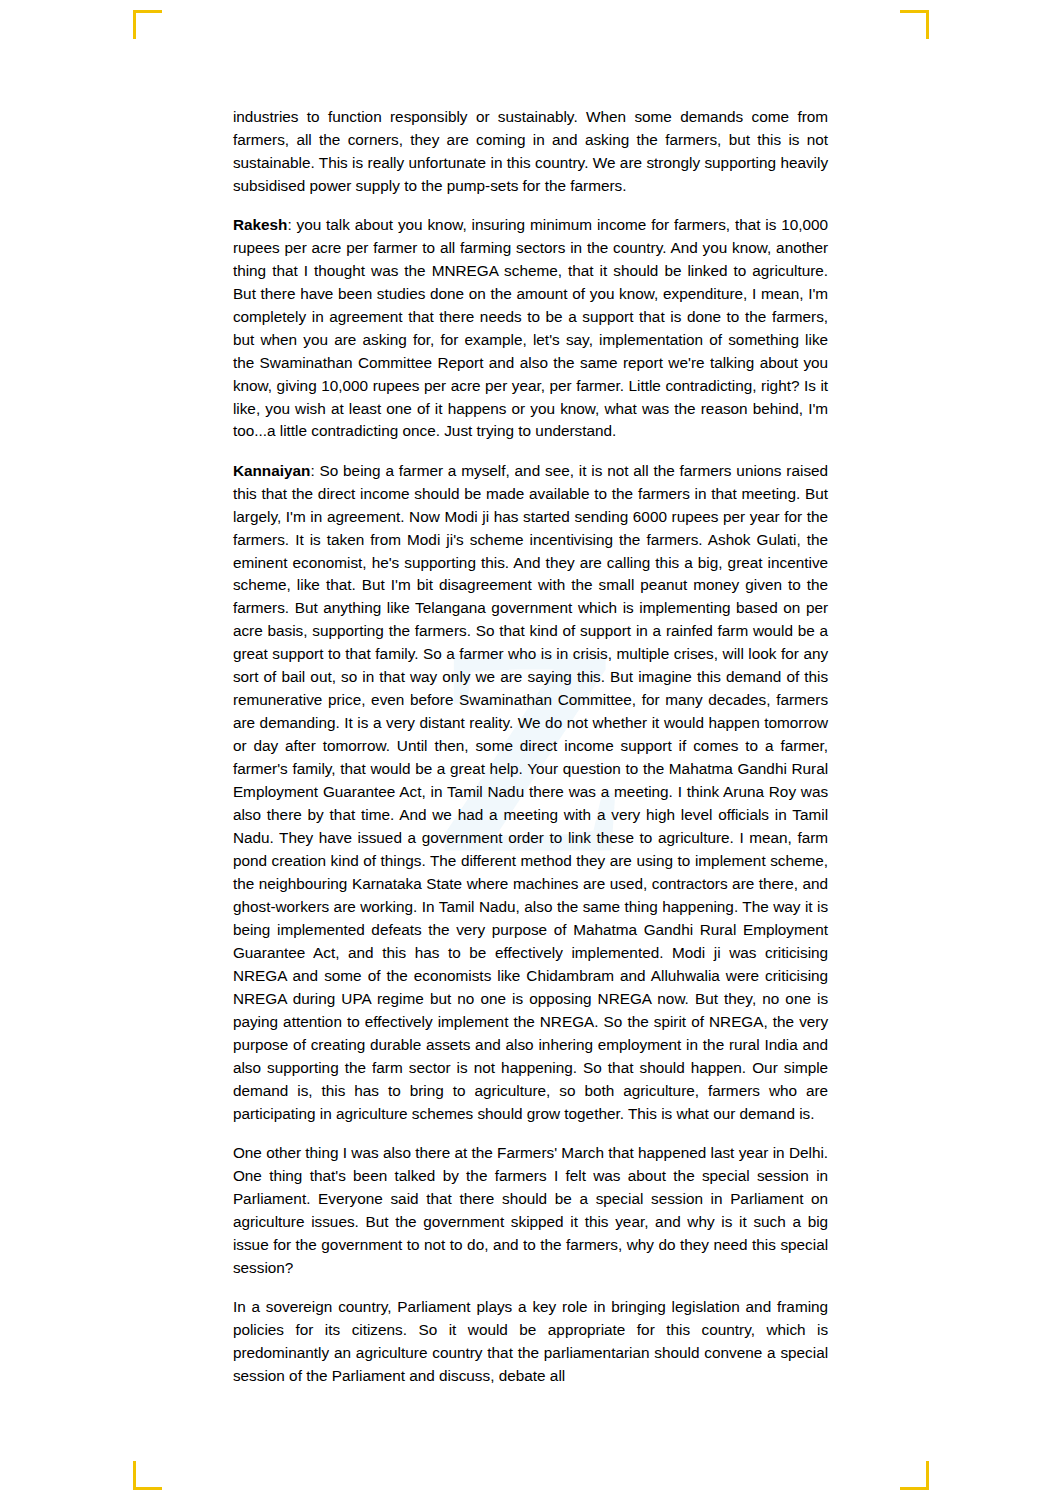Z
industries to function responsibly or sustainably. When some demands come from farmers, all the corners, they are coming in and asking the farmers, but this is not sustainable. This is really unfortunate in this country. We are strongly supporting heavily subsidised power supply to the pump-sets for the farmers.
Rakesh: you talk about you know, insuring minimum income for farmers, that is 10,000 rupees per acre per farmer to all farming sectors in the country. And you know, another thing that I thought was the MNREGA scheme, that it should be linked to agriculture. But there have been studies done on the amount of you know, expenditure, I mean, I'm completely in agreement that there needs to be a support that is done to the farmers, but when you are asking for, for example, let's say, implementation of something like the Swaminathan Committee Report and also the same report we're talking about you know, giving 10,000 rupees per acre per year, per farmer. Little contradicting, right? Is it like, you wish at least one of it happens or you know, what was the reason behind, I'm too...a little contradicting once. Just trying to understand.
Kannaiyan: So being a farmer a myself, and see, it is not all the farmers unions raised this that the direct income should be made available to the farmers in that meeting. But largely, I'm in agreement. Now Modi ji has started sending 6000 rupees per year for the farmers. It is taken from Modi ji's scheme incentivising the farmers. Ashok Gulati, the eminent economist, he's supporting this. And they are calling this a big, great incentive scheme, like that. But I'm bit disagreement with the small peanut money given to the farmers. But anything like Telangana government which is implementing based on per acre basis, supporting the farmers. So that kind of support in a rainfed farm would be a great support to that family. So a farmer who is in crisis, multiple crises, will look for any sort of bail out, so in that way only we are saying this. But imagine this demand of this remunerative price, even before Swaminathan Committee, for many decades, farmers are demanding. It is a very distant reality. We do not whether it would happen tomorrow or day after tomorrow. Until then, some direct income support if comes to a farmer, farmer's family, that would be a great help. Your question to the Mahatma Gandhi Rural Employment Guarantee Act, in Tamil Nadu there was a meeting. I think Aruna Roy was also there by that time. And we had a meeting with a very high level officials in Tamil Nadu. They have issued a government order to link these to agriculture. I mean, farm pond creation kind of things. The different method they are using to implement scheme, the neighbouring Karnataka State where machines are used, contractors are there, and ghost-workers are working. In Tamil Nadu, also the same thing happening. The way it is being implemented defeats the very purpose of Mahatma Gandhi Rural Employment Guarantee Act, and this has to be effectively implemented. Modi ji was criticising NREGA and some of the economists like Chidambram and Alluhwalia were criticising NREGA during UPA regime but no one is opposing NREGA now. But they, no one is paying attention to effectively implement the NREGA. So the spirit of NREGA, the very purpose of creating durable assets and also inhering employment in the rural India and also supporting the farm sector is not happening. So that should happen. Our simple demand is, this has to bring to agriculture, so both agriculture, farmers who are participating in agriculture schemes should grow together. This is what our demand is.
One other thing I was also there at the Farmers' March that happened last year in Delhi. One thing that's been talked by the farmers I felt was about the special session in Parliament. Everyone said that there should be a special session in Parliament on agriculture issues. But the government skipped it this year, and why is it such a big issue for the government to not to do, and to the farmers, why do they need this special session?
In a sovereign country, Parliament plays a key role in bringing legislation and framing policies for its citizens. So it would be appropriate for this country, which is predominantly an agriculture country that the parliamentarian should convene a special session of the Parliament and discuss, debate all